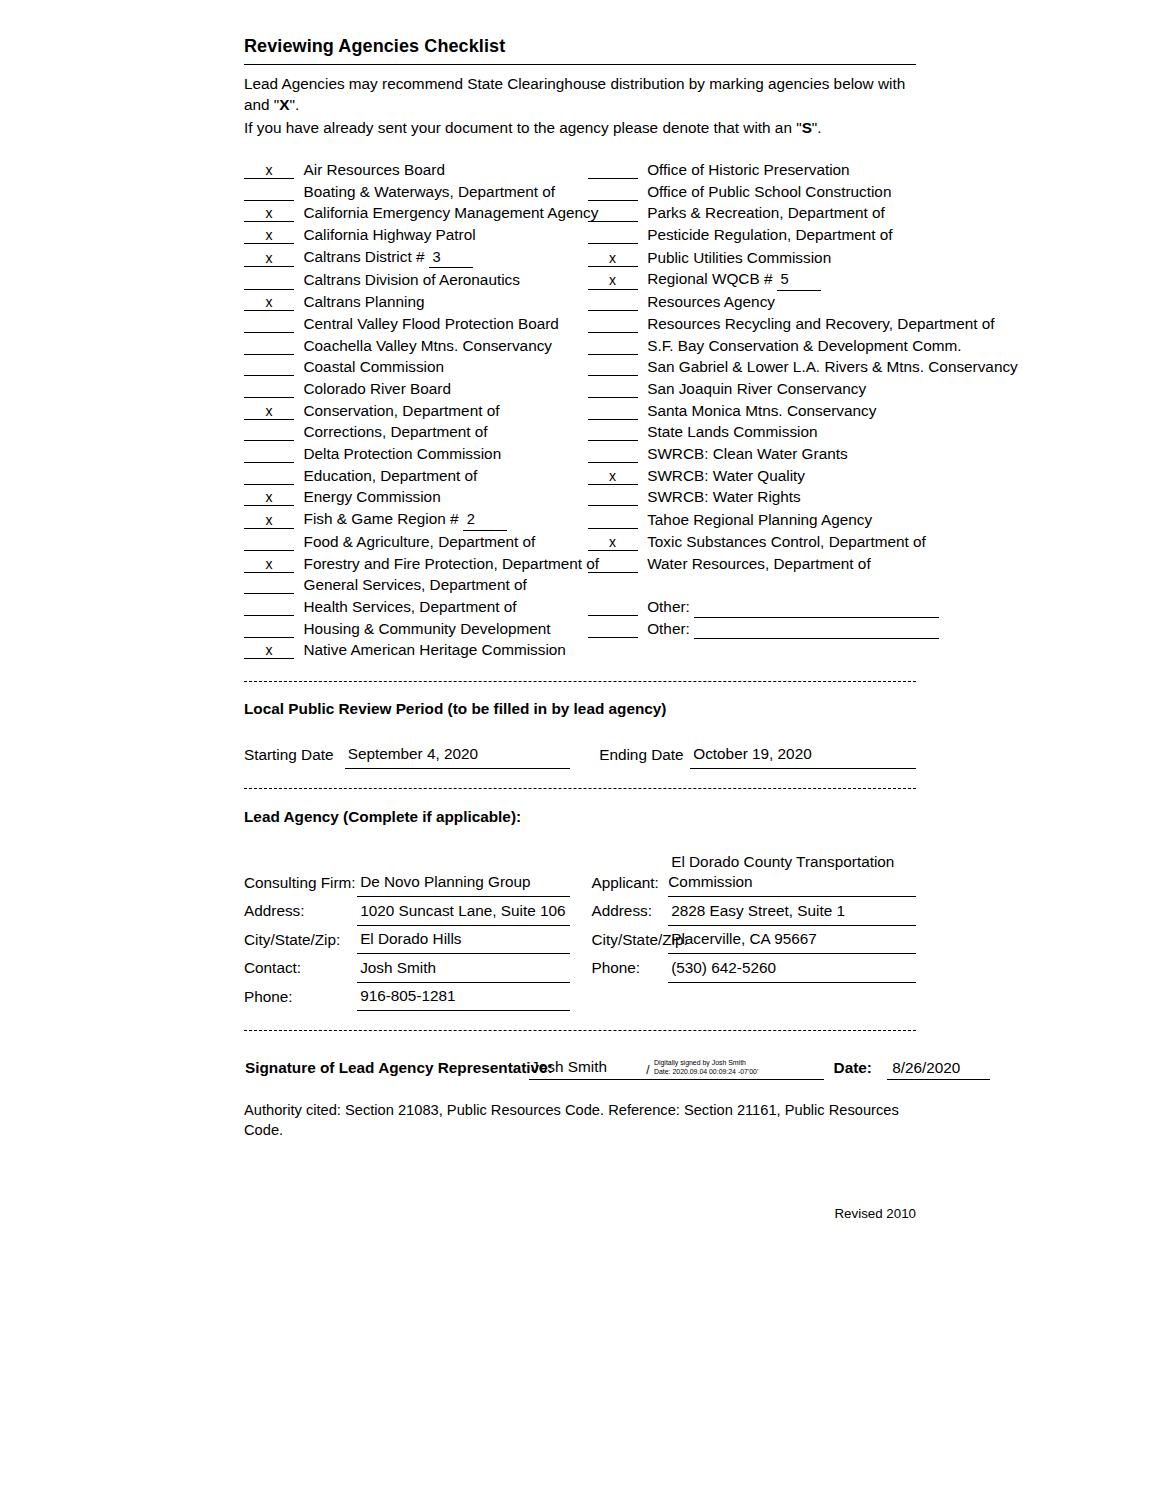Reviewing Agencies Checklist
Lead Agencies may recommend State Clearinghouse distribution by marking agencies below with and "X".
If you have already sent your document to the agency please denote that with an "S".
| x | Air Resources Board | | | Office of Historic Preservation |
| | Boating & Waterways, Department of | | | Office of Public School Construction |
| x | California Emergency Management Agency | | | Parks & Recreation, Department of |
| x | California Highway Patrol | | | Pesticide Regulation, Department of |
| x | Caltrans District # 3 | | x | Public Utilities Commission |
| | Caltrans Division of Aeronautics | | x | Regional WQCB # 5 |
| x | Caltrans Planning | | | Resources Agency |
| | Central Valley Flood Protection Board | | | Resources Recycling and Recovery, Department of |
| | Coachella Valley Mtns. Conservancy | | | S.F. Bay Conservation & Development Comm. |
| | Coastal Commission | | | San Gabriel & Lower L.A. Rivers & Mtns. Conservancy |
| | Colorado River Board | | | San Joaquin River Conservancy |
| x | Conservation, Department of | | | Santa Monica Mtns. Conservancy |
| | Corrections, Department of | | | State Lands Commission |
| | Delta Protection Commission | | | SWRCB: Clean Water Grants |
| | Education, Department of | | x | SWRCB: Water Quality |
| x | Energy Commission | | | SWRCB: Water Rights |
| x | Fish & Game Region # 2 | | | Tahoe Regional Planning Agency |
| | Food & Agriculture, Department of | | x | Toxic Substances Control, Department of |
| x | Forestry and Fire Protection, Department of | | | Water Resources, Department of |
| | General Services, Department of | | | |
| | Health Services, Department of | | | Other: |
| | Housing & Community Development | | | Other: |
| x | Native American Heritage Commission | | | |
Local Public Review Period (to be filled in by lead agency)
| Starting Date | September 4, 2020 | | Ending Date | October 19, 2020 |
Lead Agency (Complete if applicable):
| Consulting Firm: | De Novo Planning Group | | Applicant: | El Dorado County Transportation Commission |
| Address: | 1020 Suncast Lane, Suite 106 | | Address: | 2828 Easy Street, Suite 1 |
| City/State/Zip: | El Dorado Hills | | City/State/Zip: | Placerville, CA 95667 |
| Contact: | Josh Smith | | Phone: | (530) 642-5260 |
| Phone: | 916-805-1281 | | | |
| Signature of Lead Agency Representative: | Josh Smith / Digitally signed by Josh Smith Date: 2020.09.04 00:09:24 -07'00' | Date: | 8/26/2020 |
Authority cited: Section 21083, Public Resources Code. Reference: Section 21161, Public Resources Code.
Revised 2010